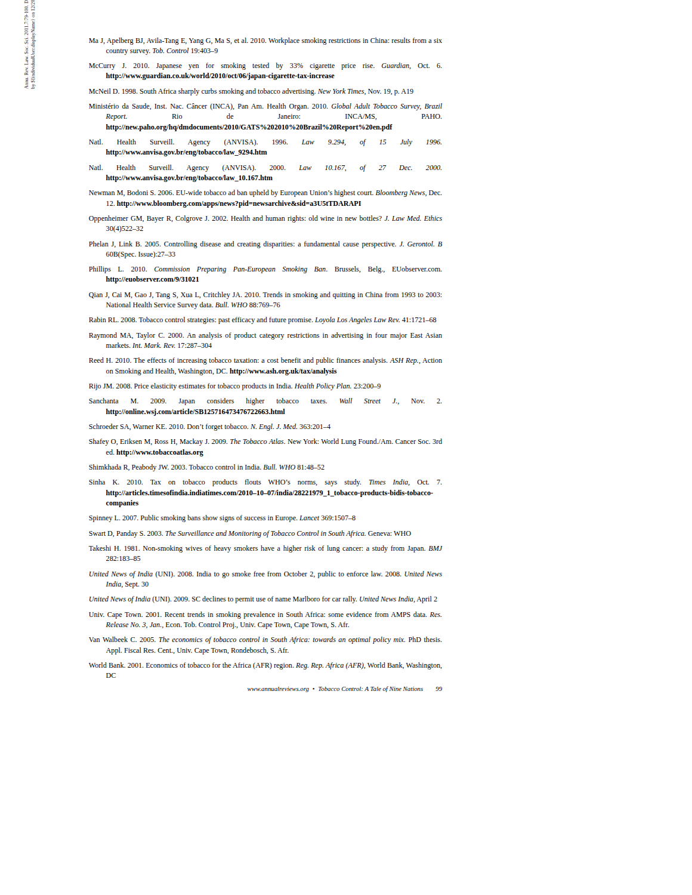Annu. Rev. Law. Soc. Sci. 2011.7:79-100. Downloaded from www.annualreviews.org
by ${individualUser.displayName} on 12/20/11. For personal use only.
Ma J, Apelberg BJ, Avila-Tang E, Yang G, Ma S, et al. 2010. Workplace smoking restrictions in China: results from a six country survey. Tob. Control 19:403–9
McCurry J. 2010. Japanese yen for smoking tested by 33% cigarette price rise. Guardian, Oct. 6. http://www.guardian.co.uk/world/2010/oct/06/japan-cigarette-tax-increase
McNeil D. 1998. South Africa sharply curbs smoking and tobacco advertising. New York Times, Nov. 19, p. A19
Ministério da Saude, Inst. Nac. Câncer (INCA), Pan Am. Health Organ. 2010. Global Adult Tobacco Survey, Brazil Report. Rio de Janeiro: INCA/MS, PAHO. http://new.paho.org/hq/dmdocuments/2010/GATS%202010%20Brazil%20Report%20en.pdf
Natl. Health Surveill. Agency (ANVISA). 1996. Law 9.294, of 15 July 1996. http://www.anvisa.gov.br/eng/tobacco/law_9294.htm
Natl. Health Surveill. Agency (ANVISA). 2000. Law 10.167, of 27 Dec. 2000. http://www.anvisa.gov.br/eng/tobacco/law_10.167.htm
Newman M, Bodoni S. 2006. EU-wide tobacco ad ban upheld by European Union’s highest court. Bloomberg News, Dec. 12. http://www.bloomberg.com/apps/news?pid=newsarchive&sid=a3U5tTDARAPI
Oppenheimer GM, Bayer R, Colgrove J. 2002. Health and human rights: old wine in new bottles? J. Law Med. Ethics 30(4)522–32
Phelan J, Link B. 2005. Controlling disease and creating disparities: a fundamental cause perspective. J. Gerontol. B 60B(Spec. Issue):27–33
Phillips L. 2010. Commission Preparing Pan-European Smoking Ban. Brussels, Belg., EUobserver.com. http://euobserver.com/9/31021
Qian J, Cai M, Gao J, Tang S, Xua L, Critchley JA. 2010. Trends in smoking and quitting in China from 1993 to 2003: National Health Service Survey data. Bull. WHO 88:769–76
Rabin RL. 2008. Tobacco control strategies: past efficacy and future promise. Loyola Los Angeles Law Rev. 41:1721–68
Raymond MA, Taylor C. 2000. An analysis of product category restrictions in advertising in four major East Asian markets. Int. Mark. Rev. 17:287–304
Reed H. 2010. The effects of increasing tobacco taxation: a cost benefit and public finances analysis. ASH Rep., Action on Smoking and Health, Washington, DC. http://www.ash.org.uk/tax/analysis
Rijo JM. 2008. Price elasticity estimates for tobacco products in India. Health Policy Plan. 23:200–9
Sanchanta M. 2009. Japan considers higher tobacco taxes. Wall Street J., Nov. 2. http://online.wsj.com/article/SB125716473476722663.html
Schroeder SA, Warner KE. 2010. Don’t forget tobacco. N. Engl. J. Med. 363:201–4
Shafey O, Eriksen M, Ross H, Mackay J. 2009. The Tobacco Atlas. New York: World Lung Found./Am. Cancer Soc. 3rd ed. http://www.tobaccoatlas.org
Shimkhada R, Peabody JW. 2003. Tobacco control in India. Bull. WHO 81:48–52
Sinha K. 2010. Tax on tobacco products flouts WHO’s norms, says study. Times India, Oct. 7. http://articles.timesofindia.indiatimes.com/2010–10–07/india/28221979_1_tobacco-products-bidis-tobacco-companies
Spinney L. 2007. Public smoking bans show signs of success in Europe. Lancet 369:1507–8
Swart D, Panday S. 2003. The Surveillance and Monitoring of Tobacco Control in South Africa. Geneva: WHO
Takeshi H. 1981. Non-smoking wives of heavy smokers have a higher risk of lung cancer: a study from Japan. BMJ 282:183–85
United News of India (UNI). 2008. India to go smoke free from October 2, public to enforce law. 2008. United News India, Sept. 30
United News of India (UNI). 2009. SC declines to permit use of name Marlboro for car rally. United News India, April 2
Univ. Cape Town. 2001. Recent trends in smoking prevalence in South Africa: some evidence from AMPS data. Res. Release No. 3, Jan., Econ. Tob. Control Proj., Univ. Cape Town, Cape Town, S. Afr.
Van Walbeek C. 2005. The economics of tobacco control in South Africa: towards an optimal policy mix. PhD thesis. Appl. Fiscal Res. Cent., Univ. Cape Town, Rondebosch, S. Afr.
World Bank. 2001. Economics of tobacco for the Africa (AFR) region. Reg. Rep. Africa (AFR), World Bank, Washington, DC
www.annualreviews.org•Tobacco Control: A Tale of Nine Nations 99